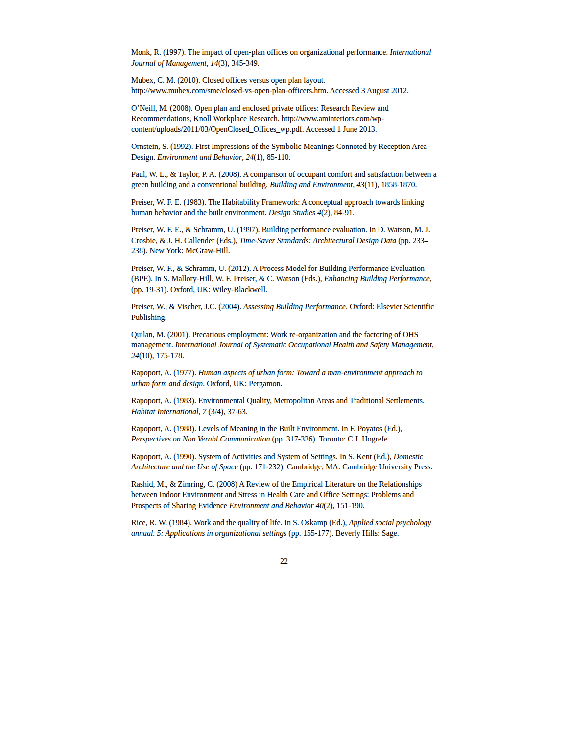Monk, R. (1997). The impact of open-plan offices on organizational performance. International Journal of Management, 14(3), 345-349.
Mubex, C. M. (2010). Closed offices versus open plan layout. http://www.mubex.com/sme/closed-vs-open-plan-officers.htm. Accessed 3 August 2012.
O’Neill, M. (2008). Open plan and enclosed private offices: Research Review and Recommendations, Knoll Workplace Research. http://www.aminteriors.com/wp-content/uploads/2011/03/OpenClosed_Offices_wp.pdf. Accessed 1 June 2013.
Ornstein, S. (1992). First Impressions of the Symbolic Meanings Connoted by Reception Area Design. Environment and Behavior, 24(1), 85-110.
Paul, W. L., & Taylor, P. A. (2008). A comparison of occupant comfort and satisfaction between a green building and a conventional building. Building and Environment, 43(11), 1858-1870.
Preiser, W. F. E. (1983). The Habitability Framework: A conceptual approach towards linking human behavior and the built environment. Design Studies 4(2), 84-91.
Preiser, W. F. E., & Schramm, U. (1997). Building performance evaluation. In D. Watson, M. J. Crosbie, & J. H. Callender (Eds.), Time-Saver Standards: Architectural Design Data (pp. 233–238). New York: McGraw-Hill.
Preiser, W. F., & Schramm, U. (2012). A Process Model for Building Performance Evaluation (BPE). In S. Mallory-Hill, W. F. Preiser, & C. Watson (Eds.), Enhancing Building Performance, (pp. 19-31). Oxford, UK: Wiley-Blackwell.
Preiser, W., & Vischer, J.C. (2004). Assessing Building Performance. Oxford: Elsevier Scientific Publishing.
Quilan, M. (2001). Precarious employment: Work re-organization and the factoring of OHS management. International Journal of Systematic Occupational Health and Safety Management, 24(10), 175-178.
Rapoport, A. (1977). Human aspects of urban form: Toward a man-environment approach to urban form and design. Oxford, UK: Pergamon.
Rapoport, A. (1983). Environmental Quality, Metropolitan Areas and Traditional Settlements. Habitat International, 7 (3/4), 37-63.
Rapoport, A. (1988). Levels of Meaning in the Built Environment. In F. Poyatos (Ed.), Perspectives on Non Verabl Communication (pp. 317-336). Toronto: C.J. Hogrefe.
Rapoport, A. (1990). System of Activities and System of Settings. In S. Kent (Ed.), Domestic Architecture and the Use of Space (pp. 171-232). Cambridge, MA: Cambridge University Press.
Rashid, M., & Zimring, C. (2008) A Review of the Empirical Literature on the Relationships between Indoor Environment and Stress in Health Care and Office Settings: Problems and Prospects of Sharing Evidence Environment and Behavior 40(2), 151-190.
Rice, R. W. (1984). Work and the quality of life. In S. Oskamp (Ed.), Applied social psychology annual. 5: Applications in organizational settings (pp. 155-177). Beverly Hills: Sage.
22